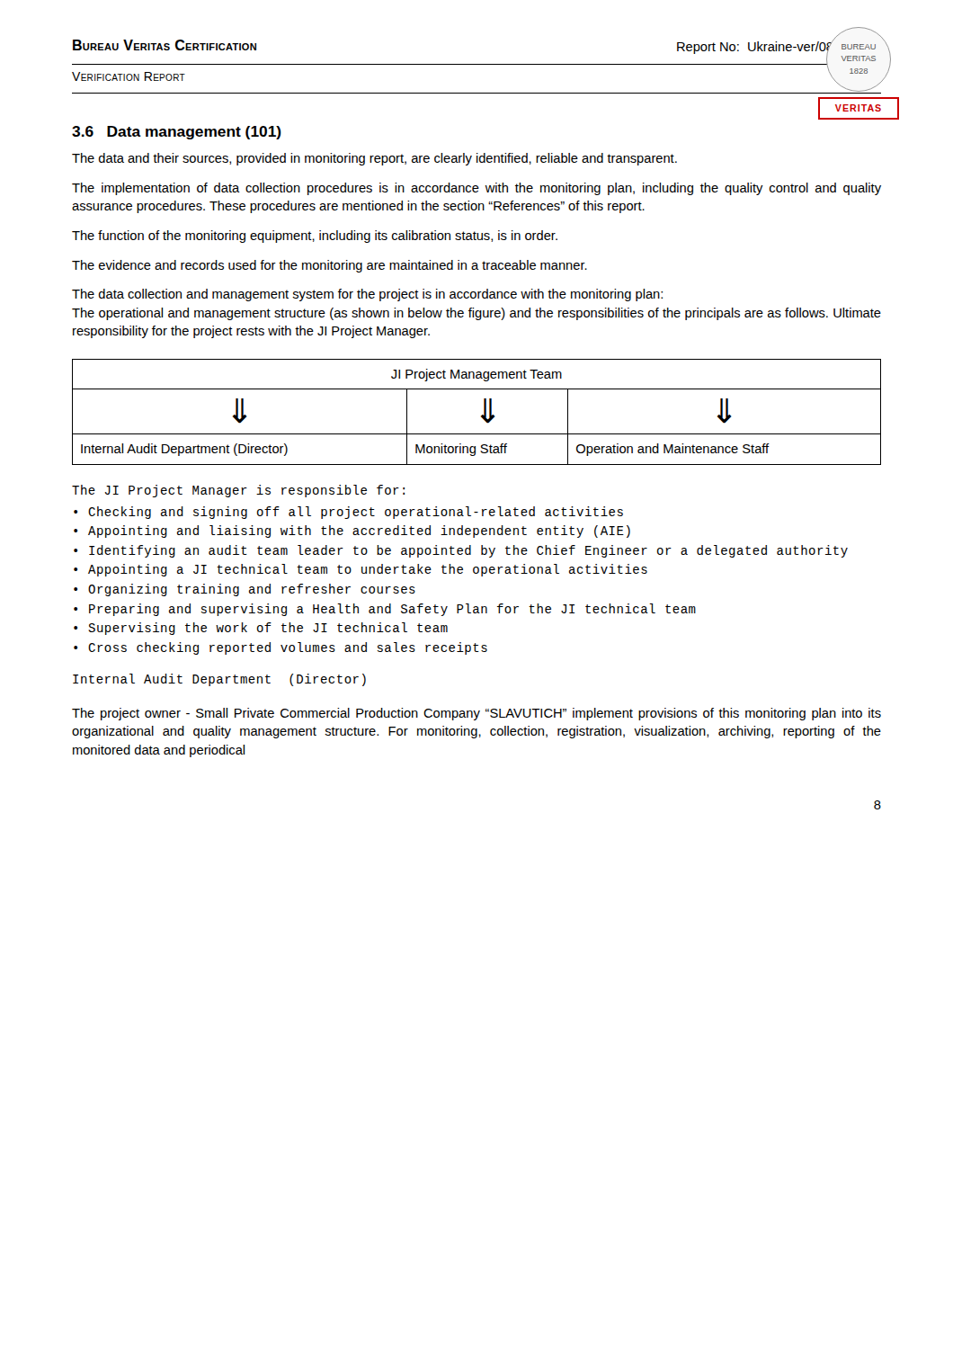BUREAU
VERITAS
1828
VERITAS
Bureau Veritas Certification
Report No: Ukraine-ver/0839/2012
Verification Report
3.6 Data management (101)
The data and their sources, provided in monitoring report, are clearly identified, reliable and transparent.
The implementation of data collection procedures is in accordance with the monitoring plan, including the quality control and quality assurance procedures. These procedures are mentioned in the section “References” of this report.
The function of the monitoring equipment, including its calibration status, is in order.
The evidence and records used for the monitoring are maintained in a traceable manner.
The data collection and management system for the project is in accordance with the monitoring plan:
The operational and management structure (as shown in below the figure) and the responsibilities of the principals are as follows. Ultimate responsibility for the project rests with the JI Project Manager.
| JI Project Management Team |
| ⇓ | ⇓ | ⇓ |
| Internal Audit Department (Director) | Monitoring Staff | Operation and Maintenance Staff |
The JI Project Manager is responsible for:
Checking and signing off all project operational-related activities
Appointing and liaising with the accredited independent entity (AIE)
Identifying an audit team leader to be appointed by the Chief Engineer or a delegated authority
Appointing a JI technical team to undertake the operational activities
Organizing training and refresher courses
Preparing and supervising a Health and Safety Plan for the JI technical team
Supervising the work of the JI technical team
Cross checking reported volumes and sales receipts
Internal Audit Department (Director)
The project owner - Small Private Commercial Production Company “SLAVUTICH” implement provisions of this monitoring plan into its organizational and quality management structure. For monitoring, collection, registration, visualization, archiving, reporting of the monitored data and periodical
8